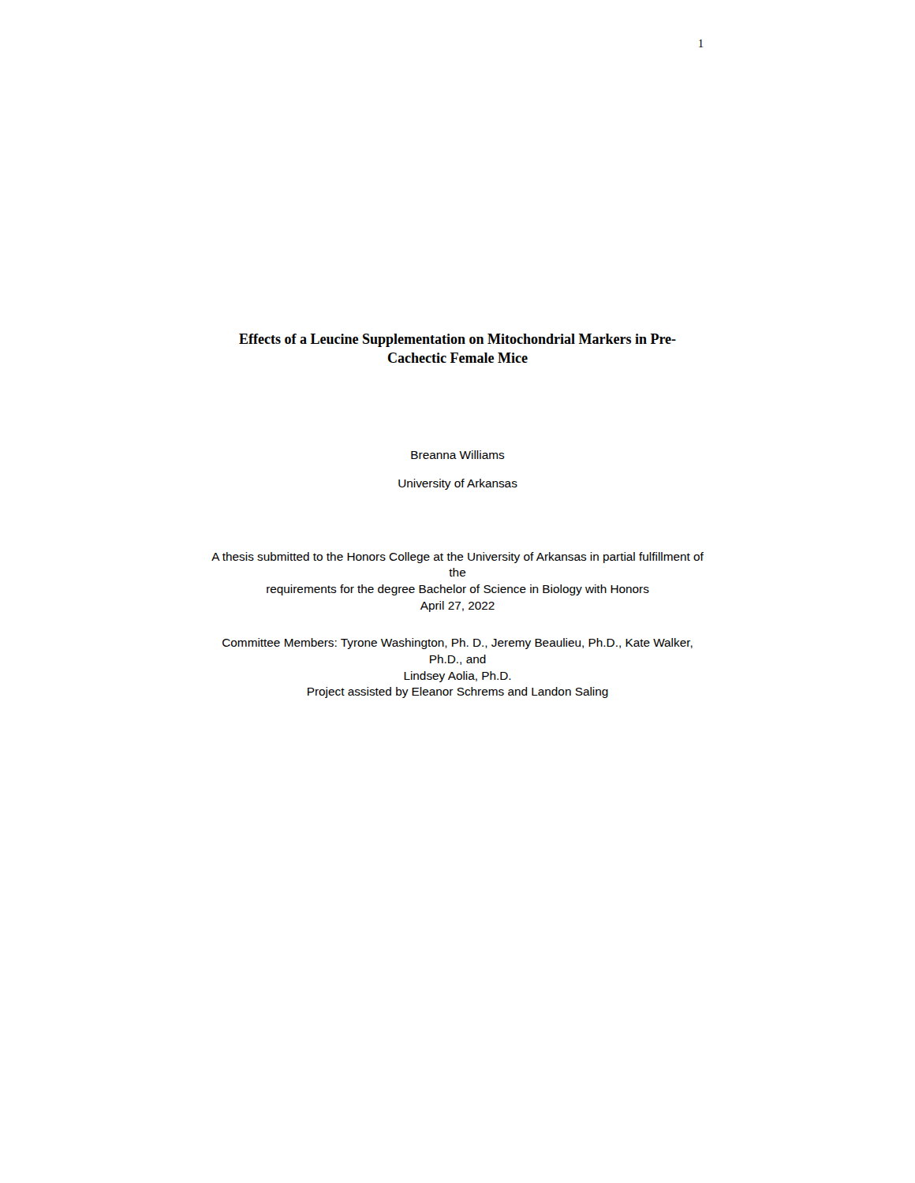1
Effects of a Leucine Supplementation on Mitochondrial Markers in Pre-Cachectic Female Mice
Breanna Williams
University of Arkansas
A thesis submitted to the Honors College at the University of Arkansas in partial fulfillment of the
requirements for the degree Bachelor of Science in Biology with Honors
April 27, 2022
Committee Members: Tyrone Washington, Ph. D., Jeremy Beaulieu, Ph.D., Kate Walker, Ph.D., and
Lindsey Aolia, Ph.D.
Project assisted by Eleanor Schrems and Landon Saling